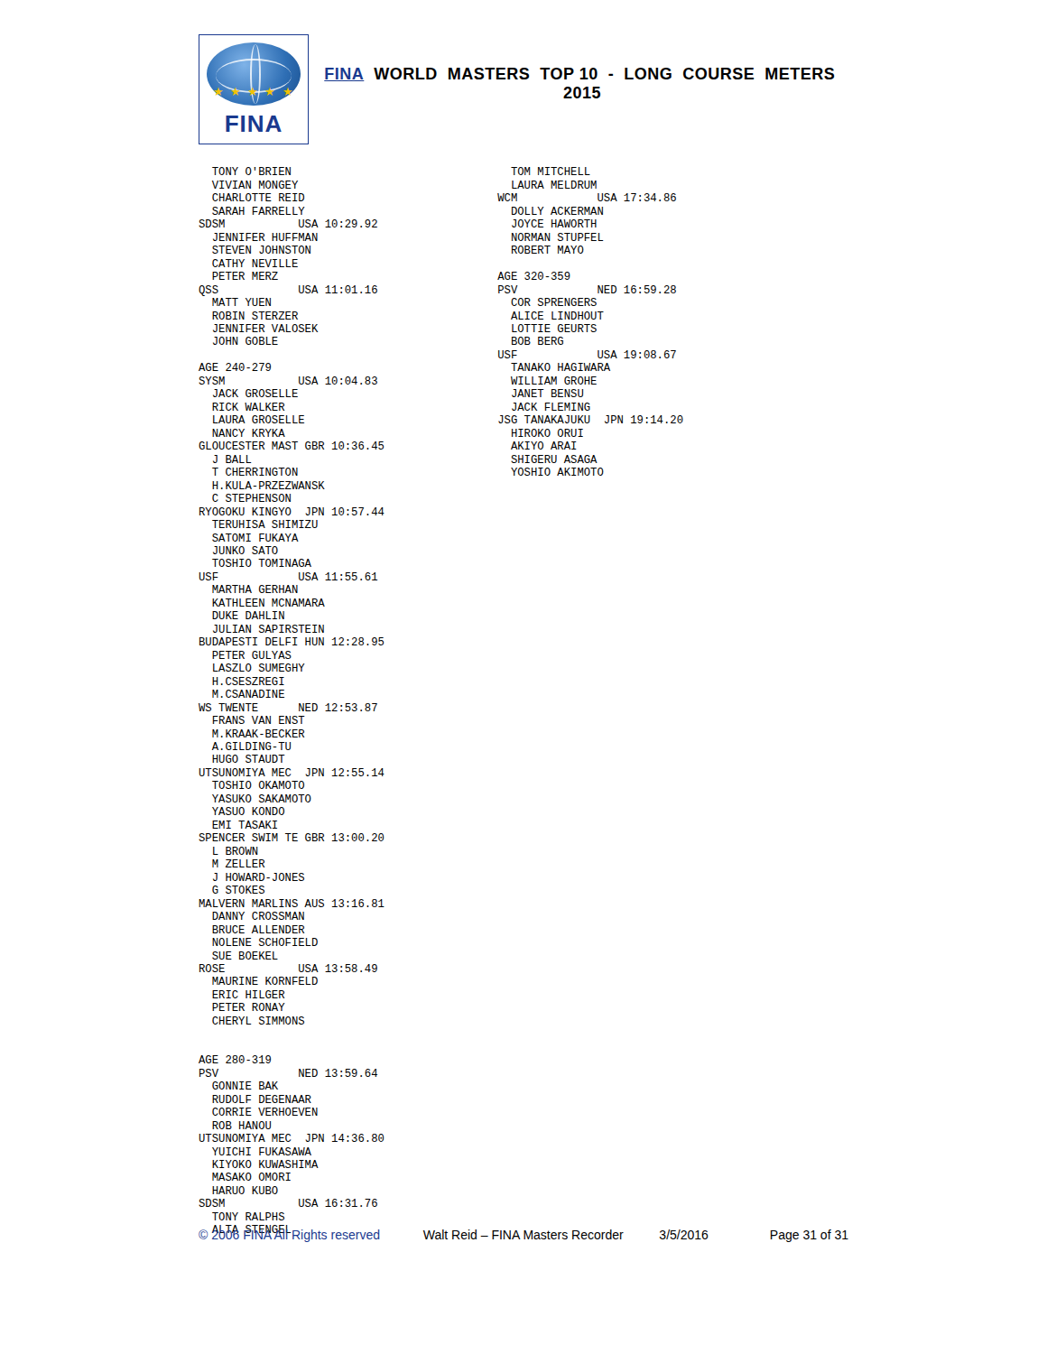★ ★ ★ ★ ★
FINA
FINA WORLD MASTERS TOP 10 - LONG COURSE METERS 2015
TONY O'BRIEN VIVIAN MONGEY CHARLOTTE REID SARAH FARRELLY SDSM USA 10:29.92 JENNIFER HUFFMAN STEVEN JOHNSTON CATHY NEVILLE PETER MERZ QSS USA 11:01.16 MATT YUEN ROBIN STERZER JENNIFER VALOSEK JOHN GOBLE AGE 240-279 SYSM USA 10:04.83 JACK GROSELLE RICK WALKER LAURA GROSELLE NANCY KRYKA GLOUCESTER MAST GBR 10:36.45 J BALL T CHERRINGTON H.KULA-PRZEZWANSK C STEPHENSON RYOGOKU KINGYO JPN 10:57.44 TERUHISA SHIMIZU SATOMI FUKAYA JUNKO SATO TOSHIO TOMINAGA USF USA 11:55.61 MARTHA GERHAN KATHLEEN MCNAMARA DUKE DAHLIN JULIAN SAPIRSTEIN BUDAPESTI DELFI HUN 12:28.95 PETER GULYAS LASZLO SUMEGHY H.CSESZREGI M.CSANADINE WS TWENTE NED 12:53.87 FRANS VAN ENST M.KRAAK-BECKER A.GILDING-TU HUGO STAUDT UTSUNOMIYA MEC JPN 12:55.14 TOSHIO OKAMOTO YASUKO SAKAMOTO YASUO KONDO EMI TASAKI SPENCER SWIM TE GBR 13:00.20 L BROWN M ZELLER J HOWARD-JONES G STOKES MALVERN MARLINS AUS 13:16.81 DANNY CROSSMAN BRUCE ALLENDER NOLENE SCHOFIELD SUE BOEKEL ROSE USA 13:58.49 MAURINE KORNFELD ERIC HILGER PETER RONAY CHERYL SIMMONS AGE 280-319 PSV NED 13:59.64 GONNIE BAK RUDOLF DEGENAAR CORRIE VERHOEVEN ROB HANOU UTSUNOMIYA MEC JPN 14:36.80 YUICHI FUKASAWA KIYOKO KUWASHIMA MASAKO OMORI HARUO KUBO SDSM USA 16:31.76 TONY RALPHS ALTA STENGEL
TOM MITCHELL LAURA MELDRUM WCM USA 17:34.86 DOLLY ACKERMAN JOYCE HAWORTH NORMAN STUPFEL ROBERT MAYO AGE 320-359 PSV NED 16:59.28 COR SPRENGERS ALICE LINDHOUT LOTTIE GEURTS BOB BERG USF USA 19:08.67 TANAKO HAGIWARA WILLIAM GROHE JANET BENSU JACK FLEMING JSG TANAKAJUKU JPN 19:14.20 HIROKO ORUI AKIYO ARAI SHIGERU ASAGA YOSHIO AKIMOTO
© 2006 FINA All Rights reserved
Walt Reid – FINA Masters Recorder
3/5/2016
Page 31 of 31